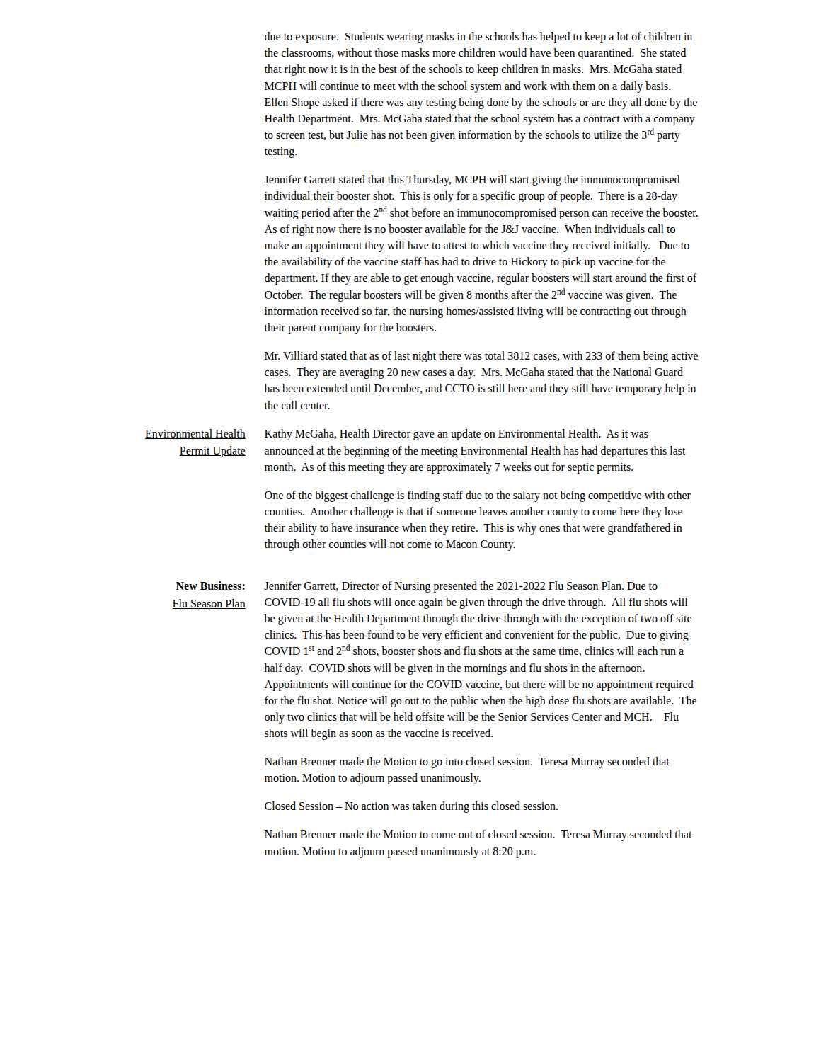due to exposure. Students wearing masks in the schools has helped to keep a lot of children in the classrooms, without those masks more children would have been quarantined. She stated that right now it is in the best of the schools to keep children in masks. Mrs. McGaha stated MCPH will continue to meet with the school system and work with them on a daily basis. Ellen Shope asked if there was any testing being done by the schools or are they all done by the Health Department. Mrs. McGaha stated that the school system has a contract with a company to screen test, but Julie has not been given information by the schools to utilize the 3rd party testing.
Jennifer Garrett stated that this Thursday, MCPH will start giving the immunocompromised individual their booster shot. This is only for a specific group of people. There is a 28-day waiting period after the 2nd shot before an immunocompromised person can receive the booster. As of right now there is no booster available for the J&J vaccine. When individuals call to make an appointment they will have to attest to which vaccine they received initially. Due to the availability of the vaccine staff has had to drive to Hickory to pick up vaccine for the department. If they are able to get enough vaccine, regular boosters will start around the first of October. The regular boosters will be given 8 months after the 2nd vaccine was given. The information received so far, the nursing homes/assisted living will be contracting out through their parent company for the boosters.
Mr. Villiard stated that as of last night there was total 3812 cases, with 233 of them being active cases. They are averaging 20 new cases a day. Mrs. McGaha stated that the National Guard has been extended until December, and CCTO is still here and they still have temporary help in the call center.
Environmental Health Permit Update
Kathy McGaha, Health Director gave an update on Environmental Health. As it was announced at the beginning of the meeting Environmental Health has had departures this last month. As of this meeting they are approximately 7 weeks out for septic permits.
One of the biggest challenge is finding staff due to the salary not being competitive with other counties. Another challenge is that if someone leaves another county to come here they lose their ability to have insurance when they retire. This is why ones that were grandfathered in through other counties will not come to Macon County.
New Business: Flu Season Plan
Jennifer Garrett, Director of Nursing presented the 2021-2022 Flu Season Plan. Due to COVID-19 all flu shots will once again be given through the drive through. All flu shots will be given at the Health Department through the drive through with the exception of two off site clinics. This has been found to be very efficient and convenient for the public. Due to giving COVID 1st and 2nd shots, booster shots and flu shots at the same time, clinics will each run a half day. COVID shots will be given in the mornings and flu shots in the afternoon. Appointments will continue for the COVID vaccine, but there will be no appointment required for the flu shot. Notice will go out to the public when the high dose flu shots are available. The only two clinics that will be held offsite will be the Senior Services Center and MCH. Flu shots will begin as soon as the vaccine is received.
Nathan Brenner made the Motion to go into closed session. Teresa Murray seconded that motion. Motion to adjourn passed unanimously.
Closed Session – No action was taken during this closed session.
Nathan Brenner made the Motion to come out of closed session. Teresa Murray seconded that motion. Motion to adjourn passed unanimously at 8:20 p.m.